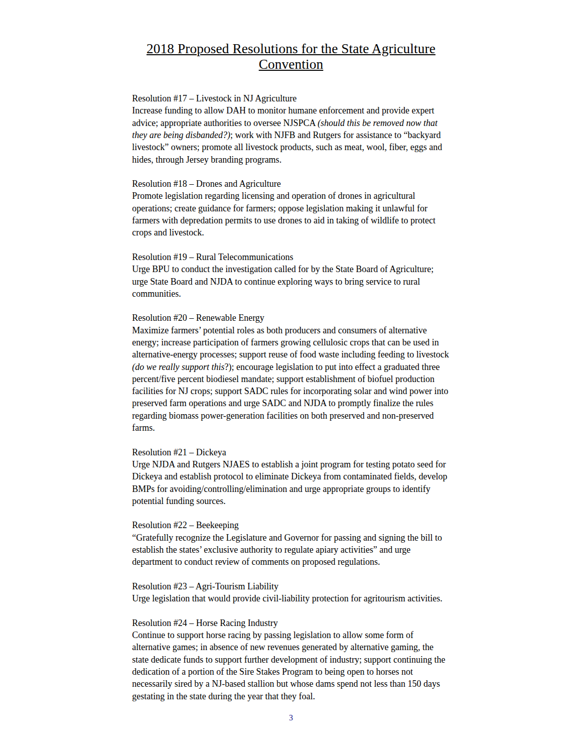2018 Proposed Resolutions for the State Agriculture Convention
Resolution #17 – Livestock in NJ Agriculture
Increase funding to allow DAH to monitor humane enforcement and provide expert advice; appropriate authorities to oversee NJSPCA (should this be removed now that they are being disbanded?); work with NJFB and Rutgers for assistance to “backyard livestock” owners; promote all livestock products, such as meat, wool, fiber, eggs and hides, through Jersey branding programs.
Resolution #18 – Drones and Agriculture
Promote legislation regarding licensing and operation of drones in agricultural operations; create guidance for farmers; oppose legislation making it unlawful for farmers with depredation permits to use drones to aid in taking of wildlife to protect crops and livestock.
Resolution #19 – Rural Telecommunications
Urge BPU to conduct the investigation called for by the State Board of Agriculture; urge State Board and NJDA to continue exploring ways to bring service to rural communities.
Resolution #20 – Renewable Energy
Maximize farmers’ potential roles as both producers and consumers of alternative energy; increase participation of farmers growing cellulosic crops that can be used in alternative-energy processes; support reuse of food waste including feeding to livestock (do we really support this?); encourage legislation to put into effect a graduated three percent/five percent biodiesel mandate; support establishment of biofuel production facilities for NJ crops; support SADC rules for incorporating solar and wind power into preserved farm operations and urge SADC and NJDA to promptly finalize the rules regarding biomass power-generation facilities on both preserved and non-preserved farms.
Resolution #21 – Dickeya
Urge NJDA and Rutgers NJAES to establish a joint program for testing potato seed for Dickeya and establish protocol to eliminate Dickeya from contaminated fields, develop BMPs for avoiding/controlling/elimination and urge appropriate groups to identify potential funding sources.
Resolution #22 – Beekeeping
“Gratefully recognize the Legislature and Governor for passing and signing the bill to establish the states’ exclusive authority to regulate apiary activities” and urge department to conduct review of comments on proposed regulations.
Resolution #23 – Agri-Tourism Liability
Urge legislation that would provide civil-liability protection for agritourism activities.
Resolution #24 – Horse Racing Industry
Continue to support horse racing by passing legislation to allow some form of alternative games; in absence of new revenues generated by alternative gaming, the state dedicate funds to support further development of industry; support continuing the dedication of a portion of the Sire Stakes Program to being open to horses not necessarily sired by a NJ-based stallion but whose dams spend not less than 150 days gestating in the state during the year that they foal.
3